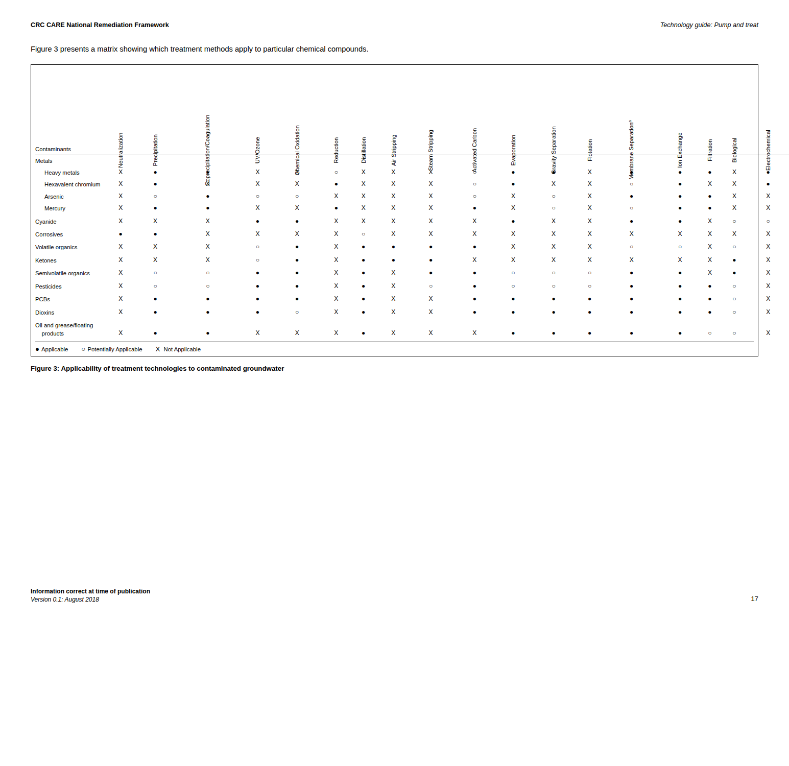CRC CARE National Remediation Framework
Technology guide: Pump and treat
Figure 3 presents a matrix showing which treatment methods apply to particular chemical compounds.
| Contaminants | Neutralization | Precipitation | Coprecipitation/Coagulation | UV/Ozone | Chemical Oxidation | Reduction | Distillation | Air Stripping | Steam Stripping | Activated Carbon | Evaporation | Gravity Separation | Flotation | Membrane Separation a | Ion Exchange | Filtration | Biological | Electrochemical |
| --- | --- | --- | --- | --- | --- | --- | --- | --- | --- | --- | --- | --- | --- | --- | --- | --- | --- | --- |
| Metals | | | | | | | | | | | | | | | | | | |
| Heavy metals | X | ● | ● | X | X | ○ | X | X | X | ○ | ● | ● | X | ● | ● | ● | X | ● |
| Hexavalent chromium | X | ● | X | X | X | ● | X | X | X | ○ | ● | X | X | ○ | ● | X | X | ● |
| Arsenic | X | ○ | ● | ○ | ○ | X | X | X | X | ○ | X | ○ | X | ● | ● | ● | X | X |
| Mercury | X | ● | ● | X | X | ● | X | X | X | ● | X | ○ | X | ○ | ● | ● | X | X |
| Cyanide | X | X | X | ● | ● | X | X | X | X | X | ● | X | X | ● | ● | X | ○ | ○ |
| Corrosives | ● | ● | X | X | X | X | ○ | X | X | X | X | X | X | X | X | X | X | X |
| Volatile organics | X | X | X | ○ | ● | X | ● | ● | ● | ● | X | X | X | ○ | ○ | X | ○ | X |
| Ketones | X | X | X | ○ | ● | X | ● | ● | ● | X | X | X | X | X | X | X | ● | X |
| Semivolatile organics | X | ○ | ○ | ● | ● | X | ● | X | ● | ● | ○ | ○ | ○ | ● | ● | X | ● | X |
| Pesticides | X | ○ | ○ | ● | ● | X | ● | X | ○ | ● | ○ | ○ | ○ | ● | ● | ● | ○ | X |
| PCBs | X | ● | ● | ● | ● | X | ● | X | X | ● | ● | ● | ● | ● | ● | ● | ○ | X |
| Dioxins | X | ● | ● | ● | ○ | X | ● | X | X | ● | ● | ● | ● | ● | ● | ● | ○ | X |
| Oil and grease/floating products | X | ● | ● | X | X | X | ● | X | X | X | ● | ● | ● | ● | ● | ○ | ○ | X |
●Applicable
○Potentially Applicable
X Not Applicable
Figure 3: Applicability of treatment technologies to contaminated groundwater
Information correct at time of publication
Version 0.1: August 2018
17